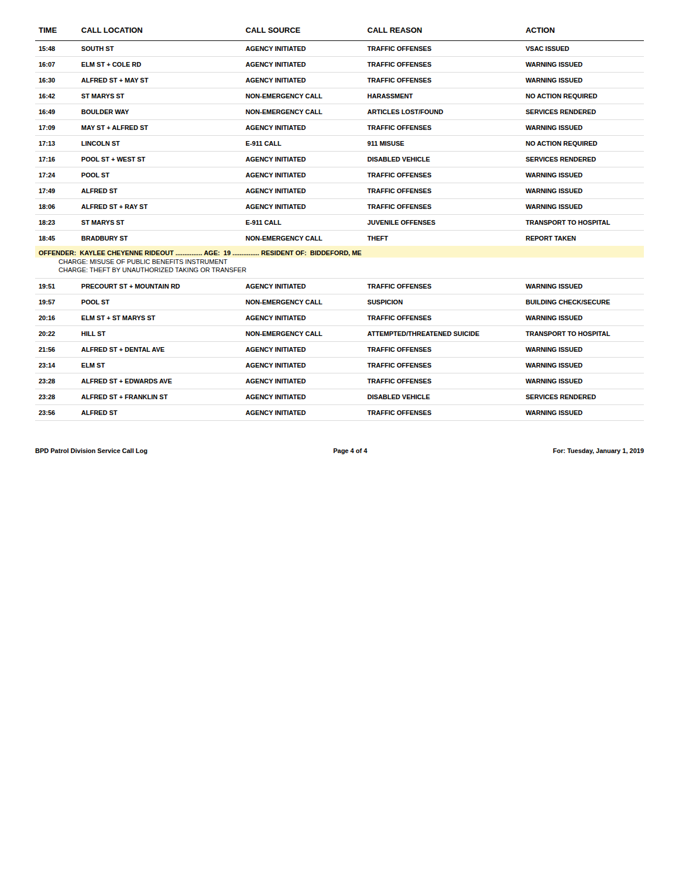| TIME | CALL LOCATION | CALL SOURCE | CALL REASON | ACTION |
| --- | --- | --- | --- | --- |
| 15:48 | SOUTH ST | AGENCY INITIATED | TRAFFIC OFFENSES | VSAC ISSUED |
| 16:07 | ELM ST + COLE RD | AGENCY INITIATED | TRAFFIC OFFENSES | WARNING ISSUED |
| 16:30 | ALFRED ST + MAY ST | AGENCY INITIATED | TRAFFIC OFFENSES | WARNING ISSUED |
| 16:42 | ST MARYS ST | NON-EMERGENCY CALL | HARASSMENT | NO ACTION REQUIRED |
| 16:49 | BOULDER WAY | NON-EMERGENCY CALL | ARTICLES LOST/FOUND | SERVICES RENDERED |
| 17:09 | MAY ST + ALFRED ST | AGENCY INITIATED | TRAFFIC OFFENSES | WARNING ISSUED |
| 17:13 | LINCOLN ST | E-911 CALL | 911 MISUSE | NO ACTION REQUIRED |
| 17:16 | POOL ST + WEST ST | AGENCY INITIATED | DISABLED VEHICLE | SERVICES RENDERED |
| 17:24 | POOL ST | AGENCY INITIATED | TRAFFIC OFFENSES | WARNING ISSUED |
| 17:49 | ALFRED ST | AGENCY INITIATED | TRAFFIC OFFENSES | WARNING ISSUED |
| 18:06 | ALFRED ST + RAY ST | AGENCY INITIATED | TRAFFIC OFFENSES | WARNING ISSUED |
| 18:23 | ST MARYS ST | E-911 CALL | JUVENILE OFFENSES | TRANSPORT TO HOSPITAL |
| 18:45 | BRADBURY ST | NON-EMERGENCY CALL | THEFT | REPORT TAKEN |
| OFFENDER: KAYLEE CHEYENNE RIDEOUT ............... AGE: 19 ............... RESIDENT OF: BIDDEFORD, ME |
| CHARGE: MISUSE OF PUBLIC BENEFITS INSTRUMENT |
| CHARGE: THEFT BY UNAUTHORIZED TAKING OR TRANSFER |
| 19:51 | PRECOURT ST + MOUNTAIN RD | AGENCY INITIATED | TRAFFIC OFFENSES | WARNING ISSUED |
| 19:57 | POOL ST | NON-EMERGENCY CALL | SUSPICION | BUILDING CHECK/SECURE |
| 20:16 | ELM ST + ST MARYS ST | AGENCY INITIATED | TRAFFIC OFFENSES | WARNING ISSUED |
| 20:22 | HILL ST | NON-EMERGENCY CALL | ATTEMPTED/THREATENED SUICIDE | TRANSPORT TO HOSPITAL |
| 21:56 | ALFRED ST + DENTAL AVE | AGENCY INITIATED | TRAFFIC OFFENSES | WARNING ISSUED |
| 23:14 | ELM ST | AGENCY INITIATED | TRAFFIC OFFENSES | WARNING ISSUED |
| 23:28 | ALFRED ST + EDWARDS AVE | AGENCY INITIATED | TRAFFIC OFFENSES | WARNING ISSUED |
| 23:28 | ALFRED ST + FRANKLIN ST | AGENCY INITIATED | DISABLED VEHICLE | SERVICES RENDERED |
| 23:56 | ALFRED ST | AGENCY INITIATED | TRAFFIC OFFENSES | WARNING ISSUED |
BPD Patrol Division Service Call Log
Page 4 of 4
For: Tuesday, January 1, 2019